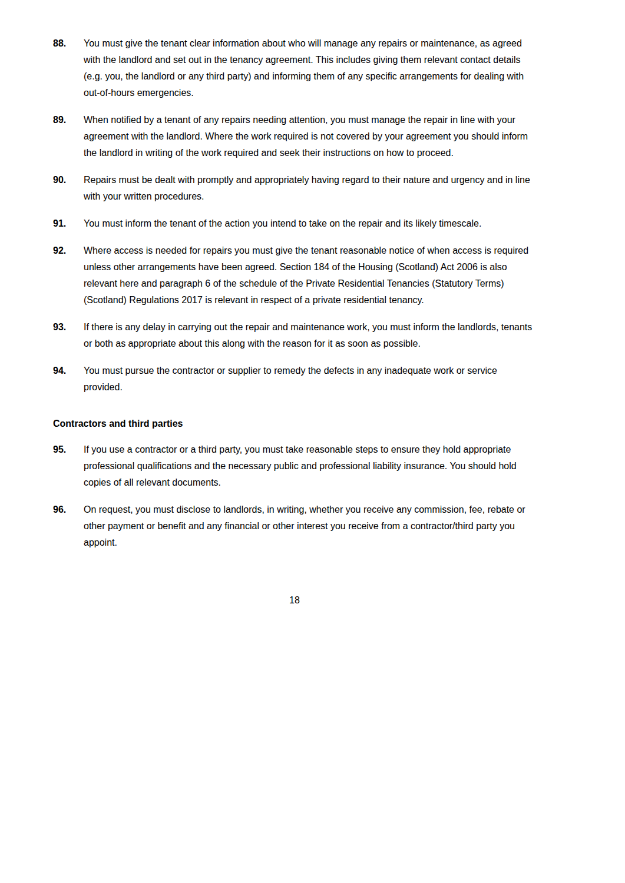88. You must give the tenant clear information about who will manage any repairs or maintenance, as agreed with the landlord and set out in the tenancy agreement. This includes giving them relevant contact details (e.g. you, the landlord or any third party) and informing them of any specific arrangements for dealing with out-of-hours emergencies.
89. When notified by a tenant of any repairs needing attention, you must manage the repair in line with your agreement with the landlord. Where the work required is not covered by your agreement you should inform the landlord in writing of the work required and seek their instructions on how to proceed.
90. Repairs must be dealt with promptly and appropriately having regard to their nature and urgency and in line with your written procedures.
91. You must inform the tenant of the action you intend to take on the repair and its likely timescale.
92. Where access is needed for repairs you must give the tenant reasonable notice of when access is required unless other arrangements have been agreed. Section 184 of the Housing (Scotland) Act 2006 is also relevant here and paragraph 6 of the schedule of the Private Residential Tenancies (Statutory Terms) (Scotland) Regulations 2017 is relevant in respect of a private residential tenancy.
93. If there is any delay in carrying out the repair and maintenance work, you must inform the landlords, tenants or both as appropriate about this along with the reason for it as soon as possible.
94. You must pursue the contractor or supplier to remedy the defects in any inadequate work or service provided.
Contractors and third parties
95. If you use a contractor or a third party, you must take reasonable steps to ensure they hold appropriate professional qualifications and the necessary public and professional liability insurance. You should hold copies of all relevant documents.
96. On request, you must disclose to landlords, in writing, whether you receive any commission, fee, rebate or other payment or benefit and any financial or other interest you receive from a contractor/third party you appoint.
18